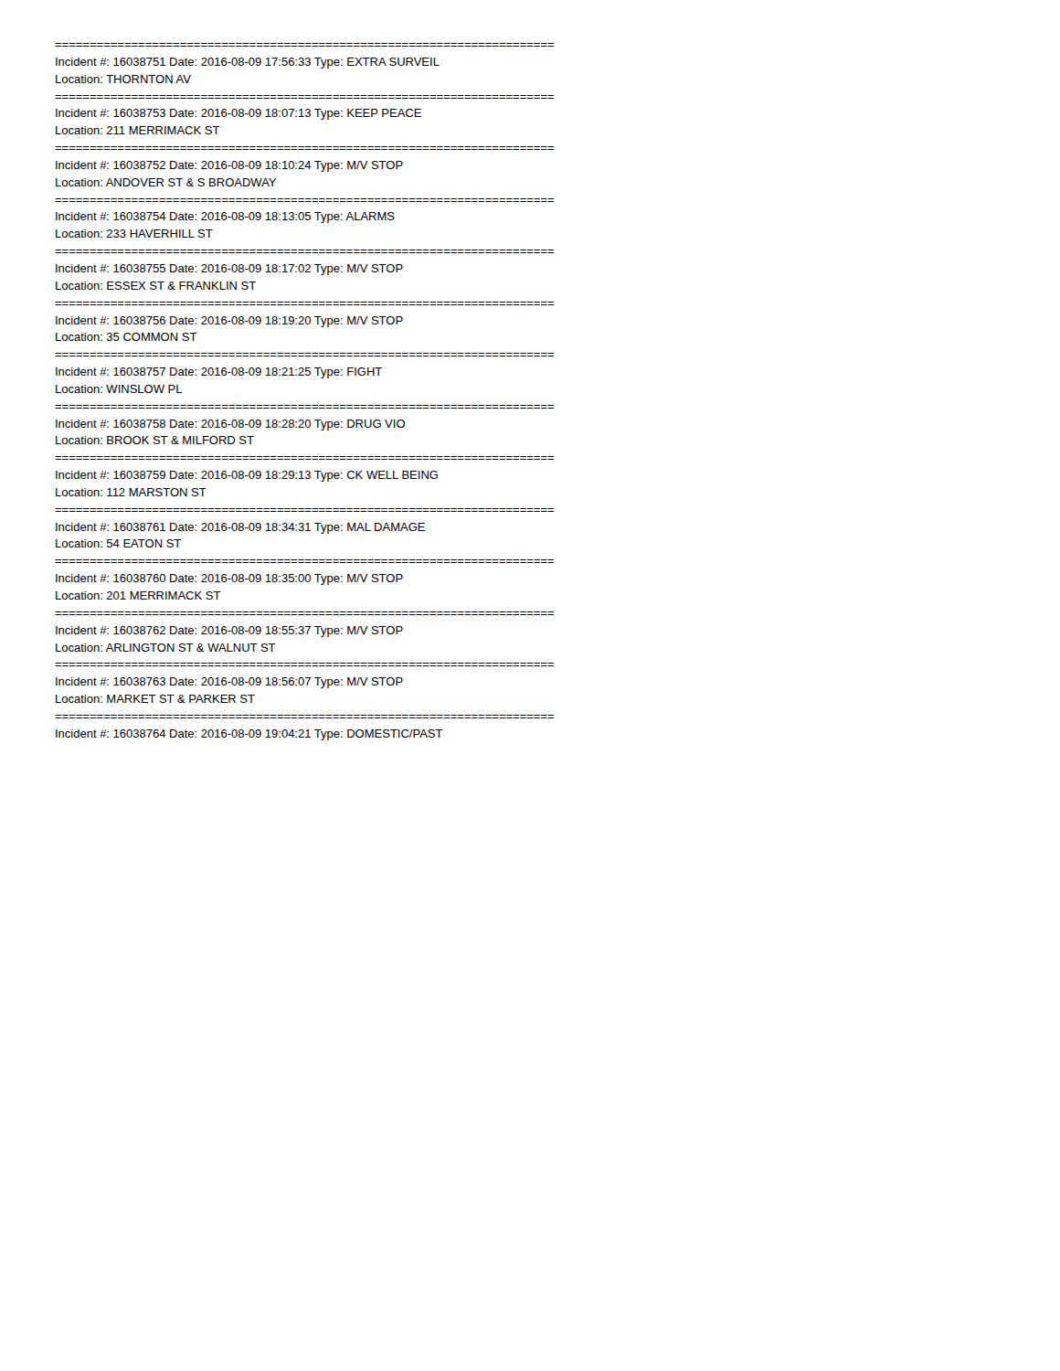========================================================================
Incident #: 16038751 Date: 2016-08-09 17:56:33 Type: EXTRA SURVEIL
Location: THORNTON AV
========================================================================
Incident #: 16038753 Date: 2016-08-09 18:07:13 Type: KEEP PEACE
Location: 211 MERRIMACK ST
========================================================================
Incident #: 16038752 Date: 2016-08-09 18:10:24 Type: M/V STOP
Location: ANDOVER ST & S BROADWAY
========================================================================
Incident #: 16038754 Date: 2016-08-09 18:13:05 Type: ALARMS
Location: 233 HAVERHILL ST
========================================================================
Incident #: 16038755 Date: 2016-08-09 18:17:02 Type: M/V STOP
Location: ESSEX ST & FRANKLIN ST
========================================================================
Incident #: 16038756 Date: 2016-08-09 18:19:20 Type: M/V STOP
Location: 35 COMMON ST
========================================================================
Incident #: 16038757 Date: 2016-08-09 18:21:25 Type: FIGHT
Location: WINSLOW PL
========================================================================
Incident #: 16038758 Date: 2016-08-09 18:28:20 Type: DRUG VIO
Location: BROOK ST & MILFORD ST
========================================================================
Incident #: 16038759 Date: 2016-08-09 18:29:13 Type: CK WELL BEING
Location: 112 MARSTON ST
========================================================================
Incident #: 16038761 Date: 2016-08-09 18:34:31 Type: MAL DAMAGE
Location: 54 EATON ST
========================================================================
Incident #: 16038760 Date: 2016-08-09 18:35:00 Type: M/V STOP
Location: 201 MERRIMACK ST
========================================================================
Incident #: 16038762 Date: 2016-08-09 18:55:37 Type: M/V STOP
Location: ARLINGTON ST & WALNUT ST
========================================================================
Incident #: 16038763 Date: 2016-08-09 18:56:07 Type: M/V STOP
Location: MARKET ST & PARKER ST
========================================================================
Incident #: 16038764 Date: 2016-08-09 19:04:21 Type: DOMESTIC/PAST